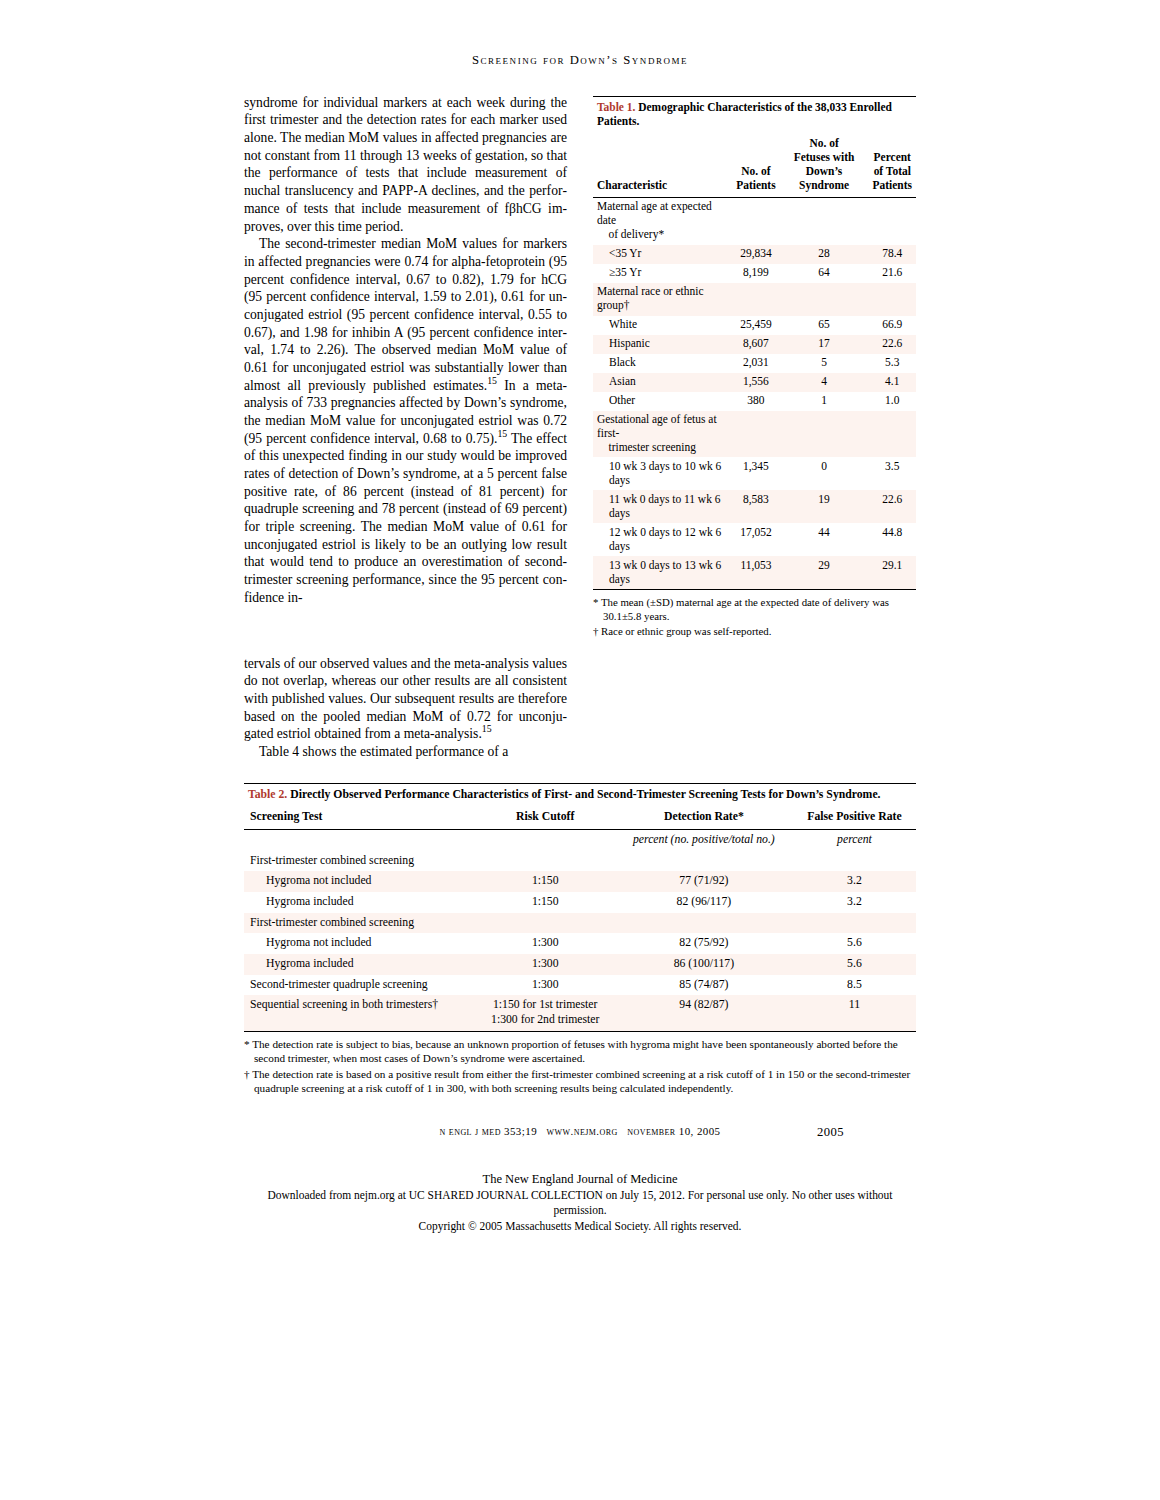Screening for Down’s Syndrome
syndrome for individual markers at each week during the first trimester and the detection rates for each marker used alone. The median MoM values in affected pregnancies are not constant from 11 through 13 weeks of gestation, so that the performance of tests that include measurement of nuchal translucency and PAPP-A declines, and the performance of tests that include measurement of fβhCG improves, over this time period.
The second-trimester median MoM values for markers in affected pregnancies were 0.74 for alpha-fetoprotein (95 percent confidence interval, 0.67 to 0.82), 1.79 for hCG (95 percent confidence interval, 1.59 to 2.01), 0.61 for unconjugated estriol (95 percent confidence interval, 0.55 to 0.67), and 1.98 for inhibin A (95 percent confidence interval, 1.74 to 2.26). The observed median MoM value of 0.61 for unconjugated estriol was substantially lower than almost all previously published estimates.15 In a meta-analysis of 733 pregnancies affected by Down’s syndrome, the median MoM value for unconjugated estriol was 0.72 (95 percent confidence interval, 0.68 to 0.75).15 The effect of this unexpected finding in our study would be improved rates of detection of Down’s syndrome, at a 5 percent false positive rate, of 86 percent (instead of 81 percent) for quadruple screening and 78 percent (instead of 69 percent) for triple screening. The median MoM value of 0.61 for unconjugated estriol is likely to be an outlying low result that would tend to produce an overestimation of second-trimester screening performance, since the 95 percent confidence in-
Table 1. Demographic Characteristics of the 38,033 Enrolled Patients.
| Characteristic | No. of Patients | No. of Fetuses with Down’s Syndrome | Percent of Total Patients |
| --- | --- | --- | --- |
| Maternal age at expected date of delivery* | | | |
| <35 Yr | 29,834 | 28 | 78.4 |
| ≥35 Yr | 8,199 | 64 | 21.6 |
| Maternal race or ethnic group† | | | |
| White | 25,459 | 65 | 66.9 |
| Hispanic | 8,607 | 17 | 22.6 |
| Black | 2,031 | 5 | 5.3 |
| Asian | 1,556 | 4 | 4.1 |
| Other | 380 | 1 | 1.0 |
| Gestational age of fetus at first- trimester screening | | | |
| 10 wk 3 days to 10 wk 6 days | 1,345 | 0 | 3.5 |
| 11 wk 0 days to 11 wk 6 days | 8,583 | 19 | 22.6 |
| 12 wk 0 days to 12 wk 6 days | 17,052 | 44 | 44.8 |
| 13 wk 0 days to 13 wk 6 days | 11,053 | 29 | 29.1 |
* The mean (±SD) maternal age at the expected date of delivery was 30.1±5.8 years.
† Race or ethnic group was self-reported.
tervals of our observed values and the meta-analysis values do not overlap, whereas our other results are all consistent with published values. Our subsequent results are therefore based on the pooled median MoM of 0.72 for unconjugated estriol obtained from a meta-analysis.15
Table 4 shows the estimated performance of a
Table 2. Directly Observed Performance Characteristics of First- and Second-Trimester Screening Tests for Down’s Syndrome.
| Screening Test | Risk Cutoff | Detection Rate* | False Positive Rate |
| --- | --- | --- | --- |
| | | percent (no. positive/total no.) | percent |
| First-trimester combined screening | | | |
| Hygroma not included | 1:150 | 77 (71/92) | 3.2 |
| Hygroma included | 1:150 | 82 (96/117) | 3.2 |
| First-trimester combined screening | | | |
| Hygroma not included | 1:300 | 82 (75/92) | 5.6 |
| Hygroma included | 1:300 | 86 (100/117) | 5.6 |
| Second-trimester quadruple screening | 1:300 | 85 (74/87) | 8.5 |
| Sequential screening in both trimesters† | 1:150 for 1st trimester 1:300 for 2nd trimester | 94 (82/87) | 11 |
* The detection rate is subject to bias, because an unknown proportion of fetuses with hygroma might have been spontaneously aborted before the second trimester, when most cases of Down’s syndrome were ascertained.
† The detection rate is based on a positive result from either the first-trimester combined screening at a risk cutoff of 1 in 150 or the second-trimester quadruple screening at a risk cutoff of 1 in 300, with both screening results being calculated independently.
n engl j med 353;19 www.nejm.org november 10, 2005 2005
The New England Journal of Medicine
Downloaded from nejm.org at UC SHARED JOURNAL COLLECTION on July 15, 2012. For personal use only. No other uses without permission.
Copyright © 2005 Massachusetts Medical Society. All rights reserved.